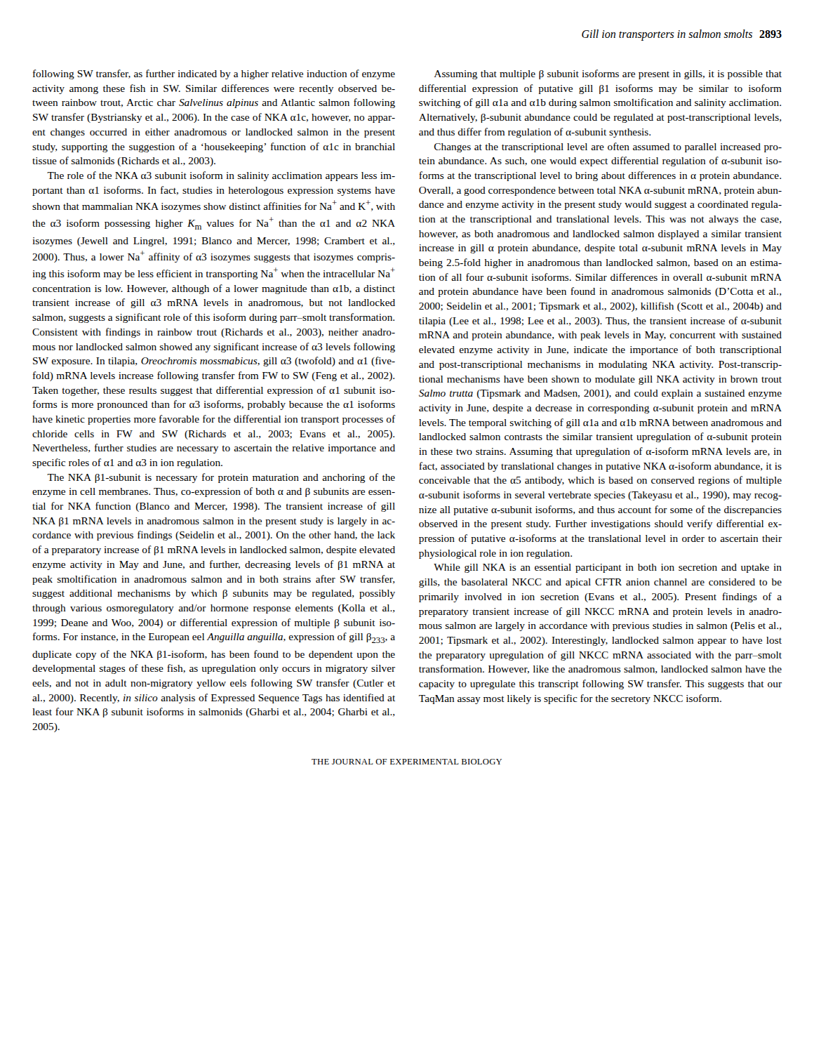Gill ion transporters in salmon smolts2893
following SW transfer, as further indicated by a higher relative induction of enzyme activity among these fish in SW. Similar differences were recently observed between rainbow trout, Arctic char Salvelinus alpinus and Atlantic salmon following SW transfer (Bystriansky et al., 2006). In the case of NKA α1c, however, no apparent changes occurred in either anadromous or landlocked salmon in the present study, supporting the suggestion of a ‘housekeeping’ function of α1c in branchial tissue of salmonids (Richards et al., 2003).
The role of the NKA α3 subunit isoform in salinity acclimation appears less important than α1 isoforms. In fact, studies in heterologous expression systems have shown that mammalian NKA isozymes show distinct affinities for Na+ and K+, with the α3 isoform possessing higher Km values for Na+ than the α1 and α2 NKA isozymes (Jewell and Lingrel, 1991; Blanco and Mercer, 1998; Crambert et al., 2000). Thus, a lower Na+ affinity of α3 isozymes suggests that isozymes comprising this isoform may be less efficient in transporting Na+ when the intracellular Na+ concentration is low. However, although of a lower magnitude than α1b, a distinct transient increase of gill α3 mRNA levels in anadromous, but not landlocked salmon, suggests a significant role of this isoform during parr–smolt transformation. Consistent with findings in rainbow trout (Richards et al., 2003), neither anadromous nor landlocked salmon showed any significant increase of α3 levels following SW exposure. In tilapia, Oreochromis mossmabicus, gill α3 (twofold) and α1 (fivefold) mRNA levels increase following transfer from FW to SW (Feng et al., 2002). Taken together, these results suggest that differential expression of α1 subunit isoforms is more pronounced than for α3 isoforms, probably because the α1 isoforms have kinetic properties more favorable for the differential ion transport processes of chloride cells in FW and SW (Richards et al., 2003; Evans et al., 2005). Nevertheless, further studies are necessary to ascertain the relative importance and specific roles of α1 and α3 in ion regulation.
The NKA β1-subunit is necessary for protein maturation and anchoring of the enzyme in cell membranes. Thus, co-expression of both α and β subunits are essential for NKA function (Blanco and Mercer, 1998). The transient increase of gill NKA β1 mRNA levels in anadromous salmon in the present study is largely in accordance with previous findings (Seidelin et al., 2001). On the other hand, the lack of a preparatory increase of β1 mRNA levels in landlocked salmon, despite elevated enzyme activity in May and June, and further, decreasing levels of β1 mRNA at peak smoltification in anadromous salmon and in both strains after SW transfer, suggest additional mechanisms by which β subunits may be regulated, possibly through various osmoregulatory and/or hormone response elements (Kolla et al., 1999; Deane and Woo, 2004) or differential expression of multiple β subunit isoforms. For instance, in the European eel Anguilla anguilla, expression of gill β233, a duplicate copy of the NKA β1-isoform, has been found to be dependent upon the developmental stages of these fish, as upregulation only occurs in migratory silver eels, and not in adult non-migratory yellow eels following SW transfer (Cutler et al., 2000). Recently, in silico analysis of Expressed Sequence Tags has identified at least four NKA β subunit isoforms in salmonids (Gharbi et al., 2004; Gharbi et al., 2005).
Assuming that multiple β subunit isoforms are present in gills, it is possible that differential expression of putative gill β1 isoforms may be similar to isoform switching of gill α1a and α1b during salmon smoltification and salinity acclimation. Alternatively, β-subunit abundance could be regulated at post-transcriptional levels, and thus differ from regulation of α-subunit synthesis.
Changes at the transcriptional level are often assumed to parallel increased protein abundance. As such, one would expect differential regulation of α-subunit isoforms at the transcriptional level to bring about differences in α protein abundance. Overall, a good correspondence between total NKA α-subunit mRNA, protein abundance and enzyme activity in the present study would suggest a coordinated regulation at the transcriptional and translational levels. This was not always the case, however, as both anadromous and landlocked salmon displayed a similar transient increase in gill α protein abundance, despite total α-subunit mRNA levels in May being 2.5-fold higher in anadromous than landlocked salmon, based on an estimation of all four α-subunit isoforms. Similar differences in overall α-subunit mRNA and protein abundance have been found in anadromous salmonids (D’Cotta et al., 2000; Seidelin et al., 2001; Tipsmark et al., 2002), killifish (Scott et al., 2004b) and tilapia (Lee et al., 1998; Lee et al., 2003). Thus, the transient increase of α-subunit mRNA and protein abundance, with peak levels in May, concurrent with sustained elevated enzyme activity in June, indicate the importance of both transcriptional and post-transcriptional mechanisms in modulating NKA activity. Post-transcriptional mechanisms have been shown to modulate gill NKA activity in brown trout Salmo trutta (Tipsmark and Madsen, 2001), and could explain a sustained enzyme activity in June, despite a decrease in corresponding α-subunit protein and mRNA levels. The temporal switching of gill α1a and α1b mRNA between anadromous and landlocked salmon contrasts the similar transient upregulation of α-subunit protein in these two strains. Assuming that upregulation of α-isoform mRNA levels are, in fact, associated by translational changes in putative NKA α-isoform abundance, it is conceivable that the α5 antibody, which is based on conserved regions of multiple α-subunit isoforms in several vertebrate species (Takeyasu et al., 1990), may recognize all putative α-subunit isoforms, and thus account for some of the discrepancies observed in the present study. Further investigations should verify differential expression of putative α-isoforms at the translational level in order to ascertain their physiological role in ion regulation.
While gill NKA is an essential participant in both ion secretion and uptake in gills, the basolateral NKCC and apical CFTR anion channel are considered to be primarily involved in ion secretion (Evans et al., 2005). Present findings of a preparatory transient increase of gill NKCC mRNA and protein levels in anadromous salmon are largely in accordance with previous studies in salmon (Pelis et al., 2001; Tipsmark et al., 2002). Interestingly, landlocked salmon appear to have lost the preparatory upregulation of gill NKCC mRNA associated with the parr–smolt transformation. However, like the anadromous salmon, landlocked salmon have the capacity to upregulate this transcript following SW transfer. This suggests that our TaqMan assay most likely is specific for the secretory NKCC isoform.
THE JOURNAL OF EXPERIMENTAL BIOLOGY